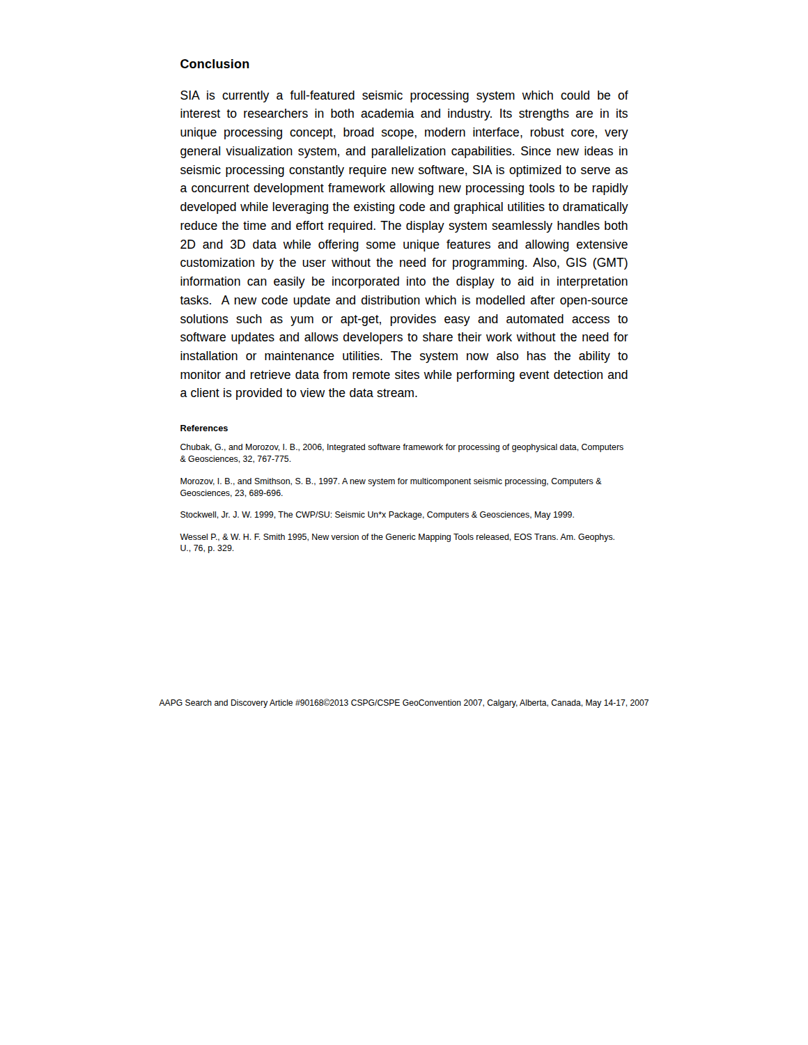Conclusion
SIA is currently a full-featured seismic processing system which could be of interest to researchers in both academia and industry. Its strengths are in its unique processing concept, broad scope, modern interface, robust core, very general visualization system, and parallelization capabilities. Since new ideas in seismic processing constantly require new software, SIA is optimized to serve as a concurrent development framework allowing new processing tools to be rapidly developed while leveraging the existing code and graphical utilities to dramatically reduce the time and effort required. The display system seamlessly handles both 2D and 3D data while offering some unique features and allowing extensive customization by the user without the need for programming. Also, GIS (GMT) information can easily be incorporated into the display to aid in interpretation tasks. A new code update and distribution which is modelled after open-source solutions such as yum or apt-get, provides easy and automated access to software updates and allows developers to share their work without the need for installation or maintenance utilities. The system now also has the ability to monitor and retrieve data from remote sites while performing event detection and a client is provided to view the data stream.
References
Chubak, G., and Morozov, I. B., 2006, Integrated software framework for processing of geophysical data, Computers & Geosciences, 32, 767-775.
Morozov, I. B., and Smithson, S. B., 1997. A new system for multicomponent seismic processing, Computers & Geosciences, 23, 689-696.
Stockwell, Jr. J. W. 1999, The CWP/SU: Seismic Un*x Package, Computers & Geosciences, May 1999.
Wessel P., & W. H. F. Smith 1995, New version of the Generic Mapping Tools released, EOS Trans. Am. Geophys. U., 76, p. 329.
AAPG Search and Discovery Article #90168©2013 CSPG/CSPE GeoConvention 2007, Calgary, Alberta, Canada, May 14-17, 2007